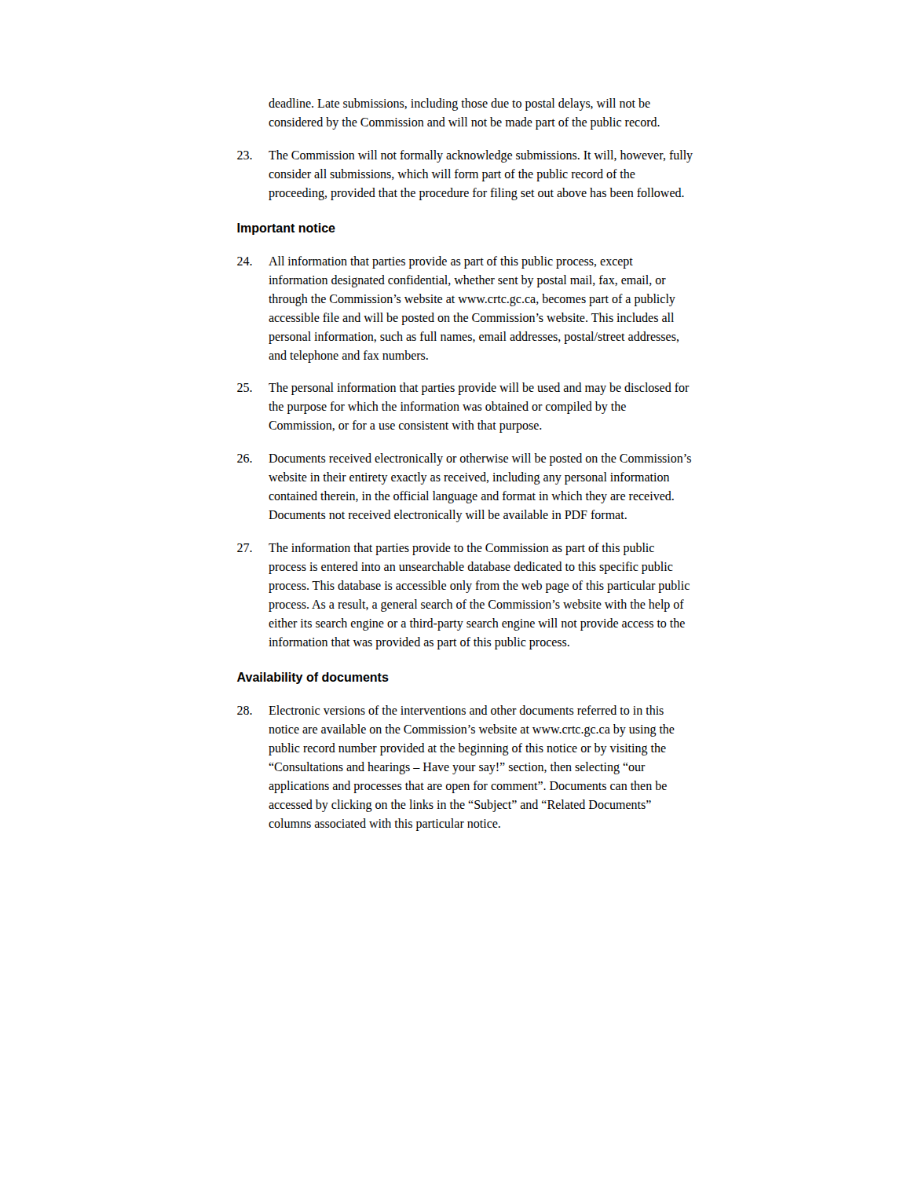deadline. Late submissions, including those due to postal delays, will not be considered by the Commission and will not be made part of the public record.
23. The Commission will not formally acknowledge submissions. It will, however, fully consider all submissions, which will form part of the public record of the proceeding, provided that the procedure for filing set out above has been followed.
Important notice
24. All information that parties provide as part of this public process, except information designated confidential, whether sent by postal mail, fax, email, or through the Commission’s website at www.crtc.gc.ca, becomes part of a publicly accessible file and will be posted on the Commission’s website. This includes all personal information, such as full names, email addresses, postal/street addresses, and telephone and fax numbers.
25. The personal information that parties provide will be used and may be disclosed for the purpose for which the information was obtained or compiled by the Commission, or for a use consistent with that purpose.
26. Documents received electronically or otherwise will be posted on the Commission’s website in their entirety exactly as received, including any personal information contained therein, in the official language and format in which they are received. Documents not received electronically will be available in PDF format.
27. The information that parties provide to the Commission as part of this public process is entered into an unsearchable database dedicated to this specific public process. This database is accessible only from the web page of this particular public process. As a result, a general search of the Commission’s website with the help of either its search engine or a third-party search engine will not provide access to the information that was provided as part of this public process.
Availability of documents
28. Electronic versions of the interventions and other documents referred to in this notice are available on the Commission’s website at www.crtc.gc.ca by using the public record number provided at the beginning of this notice or by visiting the “Consultations and hearings – Have your say!” section, then selecting “our applications and processes that are open for comment”. Documents can then be accessed by clicking on the links in the “Subject” and “Related Documents” columns associated with this particular notice.